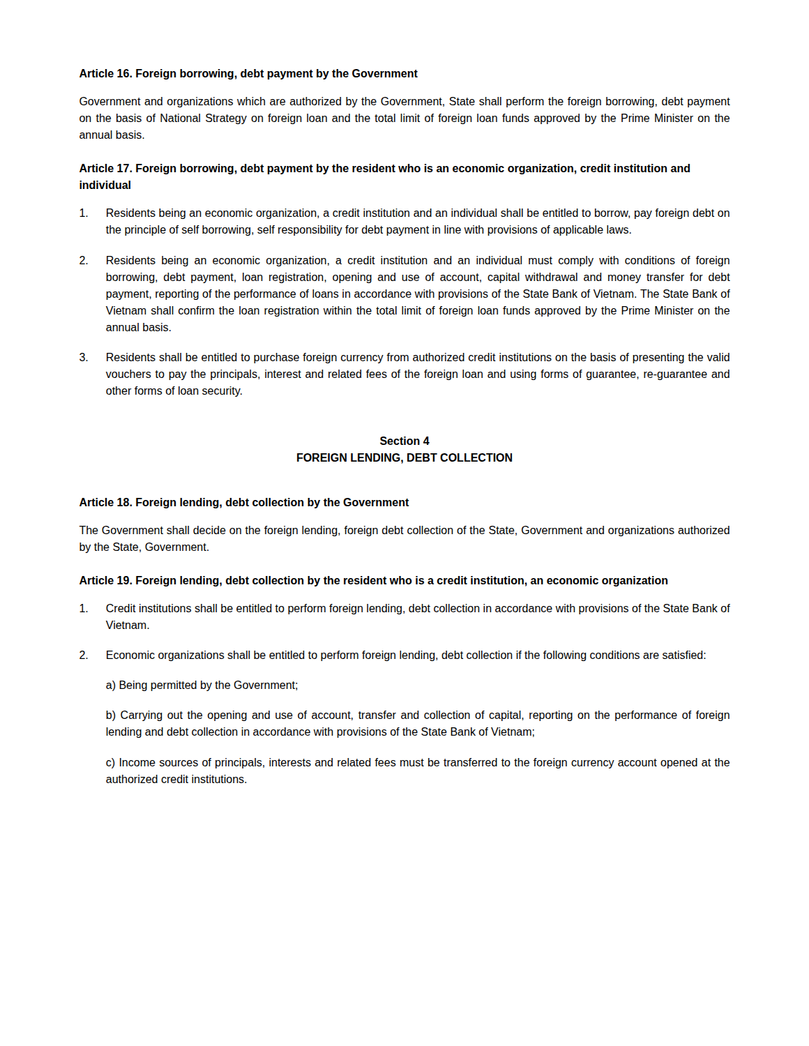Article 16. Foreign borrowing, debt payment by the Government
Government and organizations which are authorized by the Government, State shall perform the foreign borrowing, debt payment on the basis of National Strategy on foreign loan and the total limit of foreign loan funds approved by the Prime Minister on the annual basis.
Article 17. Foreign borrowing, debt payment by the resident who is an economic organization, credit institution and individual
Residents being an economic organization, a credit institution and an individual shall be entitled to borrow, pay foreign debt on the principle of self borrowing, self responsibility for debt payment in line with provisions of applicable laws.
Residents being an economic organization, a credit institution and an individual must comply with conditions of foreign borrowing, debt payment, loan registration, opening and use of account, capital withdrawal and money transfer for debt payment, reporting of the performance of loans in accordance with provisions of the State Bank of Vietnam. The State Bank of Vietnam shall confirm the loan registration within the total limit of foreign loan funds approved by the Prime Minister on the annual basis.
Residents shall be entitled to purchase foreign currency from authorized credit institutions on the basis of presenting the valid vouchers to pay the principals, interest and related fees of the foreign loan and using forms of guarantee, re-guarantee and other forms of loan security.
Section 4
FOREIGN LENDING, DEBT COLLECTION
Article 18. Foreign lending, debt collection by the Government
The Government shall decide on the foreign lending, foreign debt collection of the State, Government and organizations authorized by the State, Government.
Article 19. Foreign lending, debt collection by the resident who is a credit institution, an economic organization
Credit institutions shall be entitled to perform foreign lending, debt collection in accordance with provisions of the State Bank of Vietnam.
Economic organizations shall be entitled to perform foreign lending, debt collection if the following conditions are satisfied:
a) Being permitted by the Government;
b) Carrying out the opening and use of account, transfer and collection of capital, reporting on the performance of foreign lending and debt collection in accordance with provisions of the State Bank of Vietnam;
c) Income sources of principals, interests and related fees must be transferred to the foreign currency account opened at the authorized credit institutions.